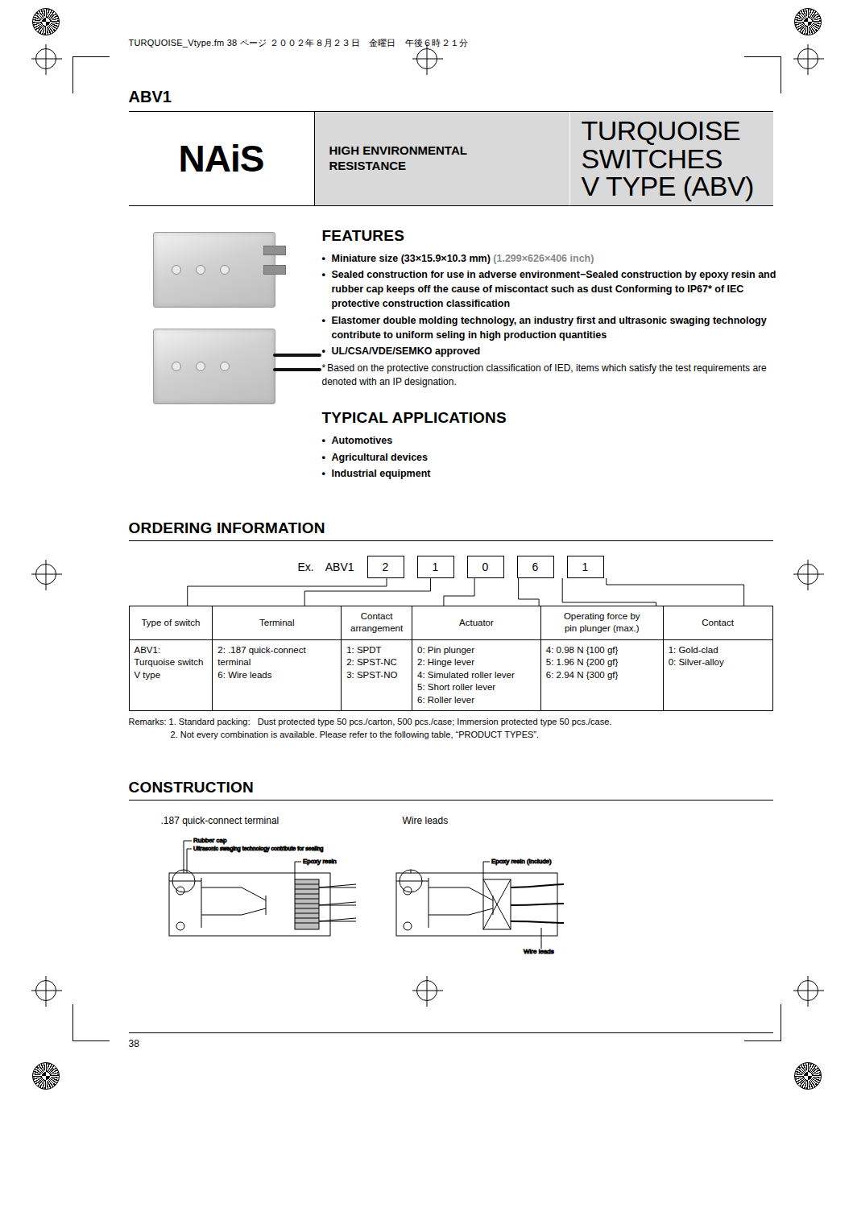TURQUOISE_Vtype.fm 38 ページ ２００２年８月２３日　金曜日　午後６時２１分
ABV1
NAiS
HIGH ENVIRONMENTAL
RESISTANCE
TURQUOISE
SWITCHES
V TYPE (ABV)
FEATURES
Miniature size (33×15.9×10.3 mm) (1.299×626×406 inch)
Sealed construction for use in adverse environment−Sealed construction by epoxy resin and rubber cap keeps off the cause of miscontact such as dust Conforming to IP67* of IEC protective construction classification
Elastomer double molding technology, an industry first and ultrasonic swaging technology contribute to uniform seling in high production quantities
UL/CSA/VDE/SEMKO approved
*Based on the protective construction classification of IED, items which satisfy the test requirements are denoted with an IP designation.
TYPICAL APPLICATIONS
Automotives
Agricultural devices
Industrial equipment
ORDERING INFORMATION
Ex. ABV1 2 1 0 6 1
| Type of switch | Terminal | Contact arrangement | Actuator | Operating force by pin plunger (max.) | Contact |
| --- | --- | --- | --- | --- | --- |
| ABV1: Turquoise switch V type | 2: .187 quick-connect terminal 6: Wire leads | 1: SPDT 2: SPST-NC 3: SPST-NO | 0: Pin plunger 2: Hinge lever 4: Simulated roller lever 5: Short roller lever 6: Roller lever | 4: 0.98 N {100 gf} 5: 1.96 N {200 gf} 6: 2.94 N {300 gf} | 1: Gold-clad 0: Silver-alloy |
Remarks: 1. Standard packing: Dust protected type 50 pcs./carton, 500 pcs./case; Immersion protected type 50 pcs./case.
2. Not every combination is available. Please refer to the following table, “PRODUCT TYPES”.
CONSTRUCTION
.187 quick-connect terminal
Wire leads
Rubber cap Ultrasonic swaging technology contribute for sealing Epoxy resin Epoxy resin (include) Wire leads
38